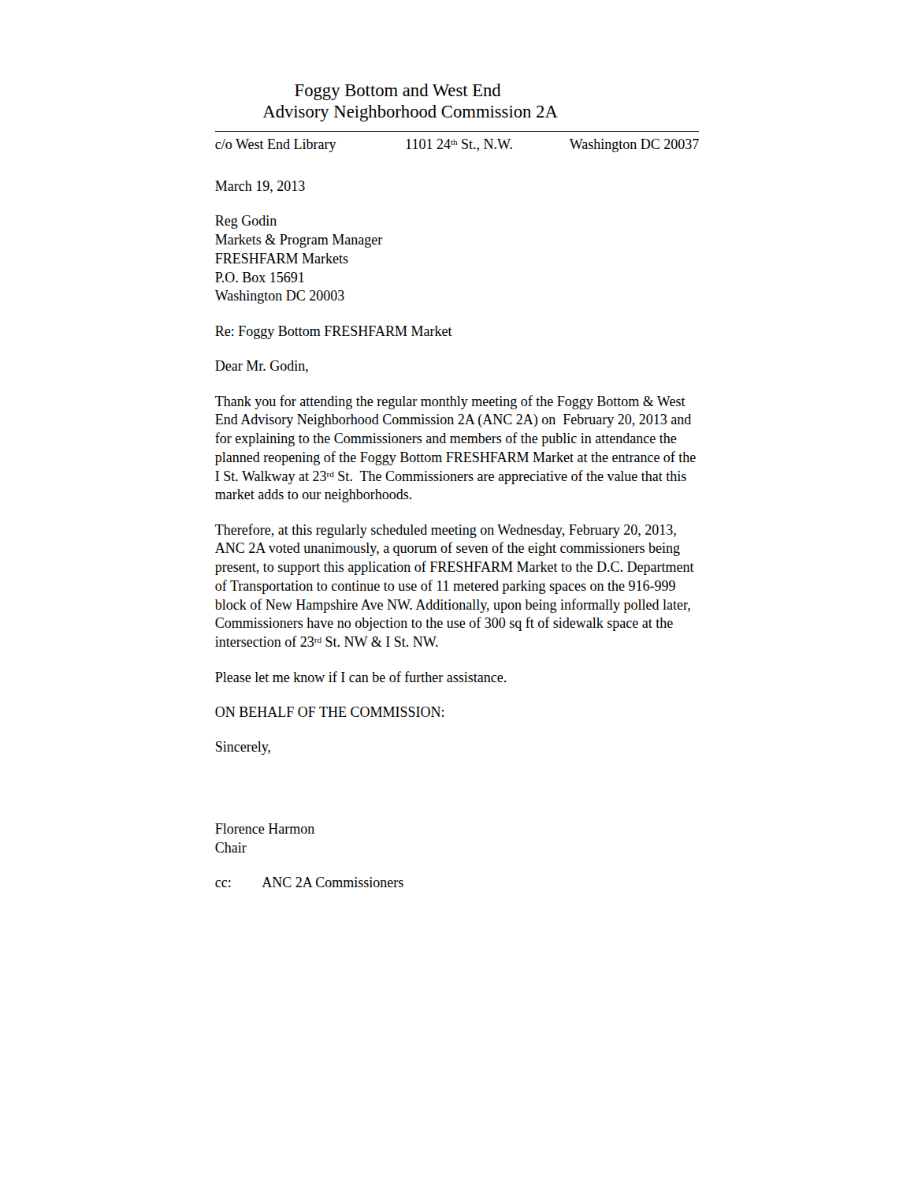Foggy Bottom and West End
Advisory Neighborhood Commission 2A
c/o West End Library 1101 24th St., N.W. Washington DC 20037
March 19, 2013
Reg Godin
Markets & Program Manager
FRESHFARM Markets
P.O. Box 15691
Washington DC 20003
Re: Foggy Bottom FRESHFARM Market
Dear Mr. Godin,
Thank you for attending the regular monthly meeting of the Foggy Bottom & West End Advisory Neighborhood Commission 2A (ANC 2A) on February 20, 2013 and for explaining to the Commissioners and members of the public in attendance the planned reopening of the Foggy Bottom FRESHFARM Market at the entrance of the I St. Walkway at 23rd St. The Commissioners are appreciative of the value that this market adds to our neighborhoods.
Therefore, at this regularly scheduled meeting on Wednesday, February 20, 2013, ANC 2A voted unanimously, a quorum of seven of the eight commissioners being present, to support this application of FRESHFARM Market to the D.C. Department of Transportation to continue to use of 11 metered parking spaces on the 916-999 block of New Hampshire Ave NW. Additionally, upon being informally polled later, Commissioners have no objection to the use of 300 sq ft of sidewalk space at the intersection of 23rd St. NW & I St. NW.
Please let me know if I can be of further assistance.
ON BEHALF OF THE COMMISSION:
Sincerely,
Florence Harmon
Chair
cc: ANC 2A Commissioners